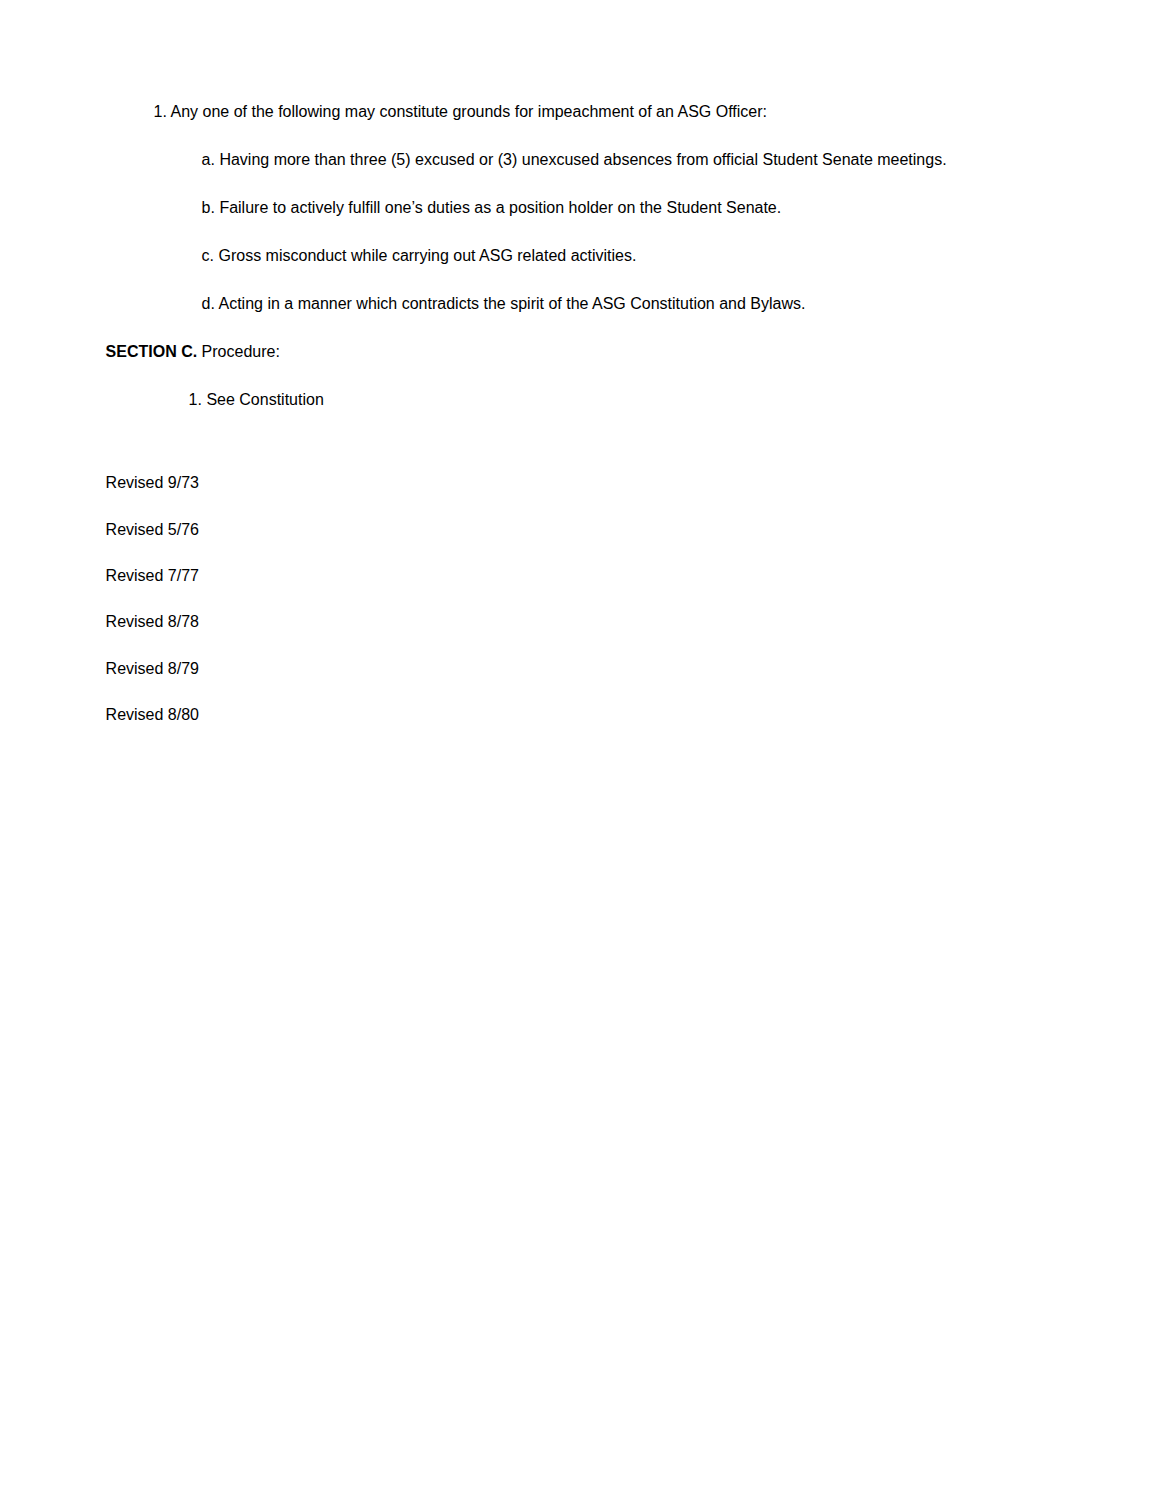1. Any one of the following may constitute grounds for impeachment of an ASG Officer:
a. Having more than three (5) excused or (3) unexcused absences from official Student Senate meetings.
b. Failure to actively fulfill one’s duties as a position holder on the Student Senate.
c. Gross misconduct while carrying out ASG related activities.
d. Acting in a manner which contradicts the spirit of the ASG Constitution and Bylaws.
SECTION C. Procedure:
See Constitution
Revised 9/73
Revised 5/76
Revised 7/77
Revised 8/78
Revised 8/79
Revised 8/80